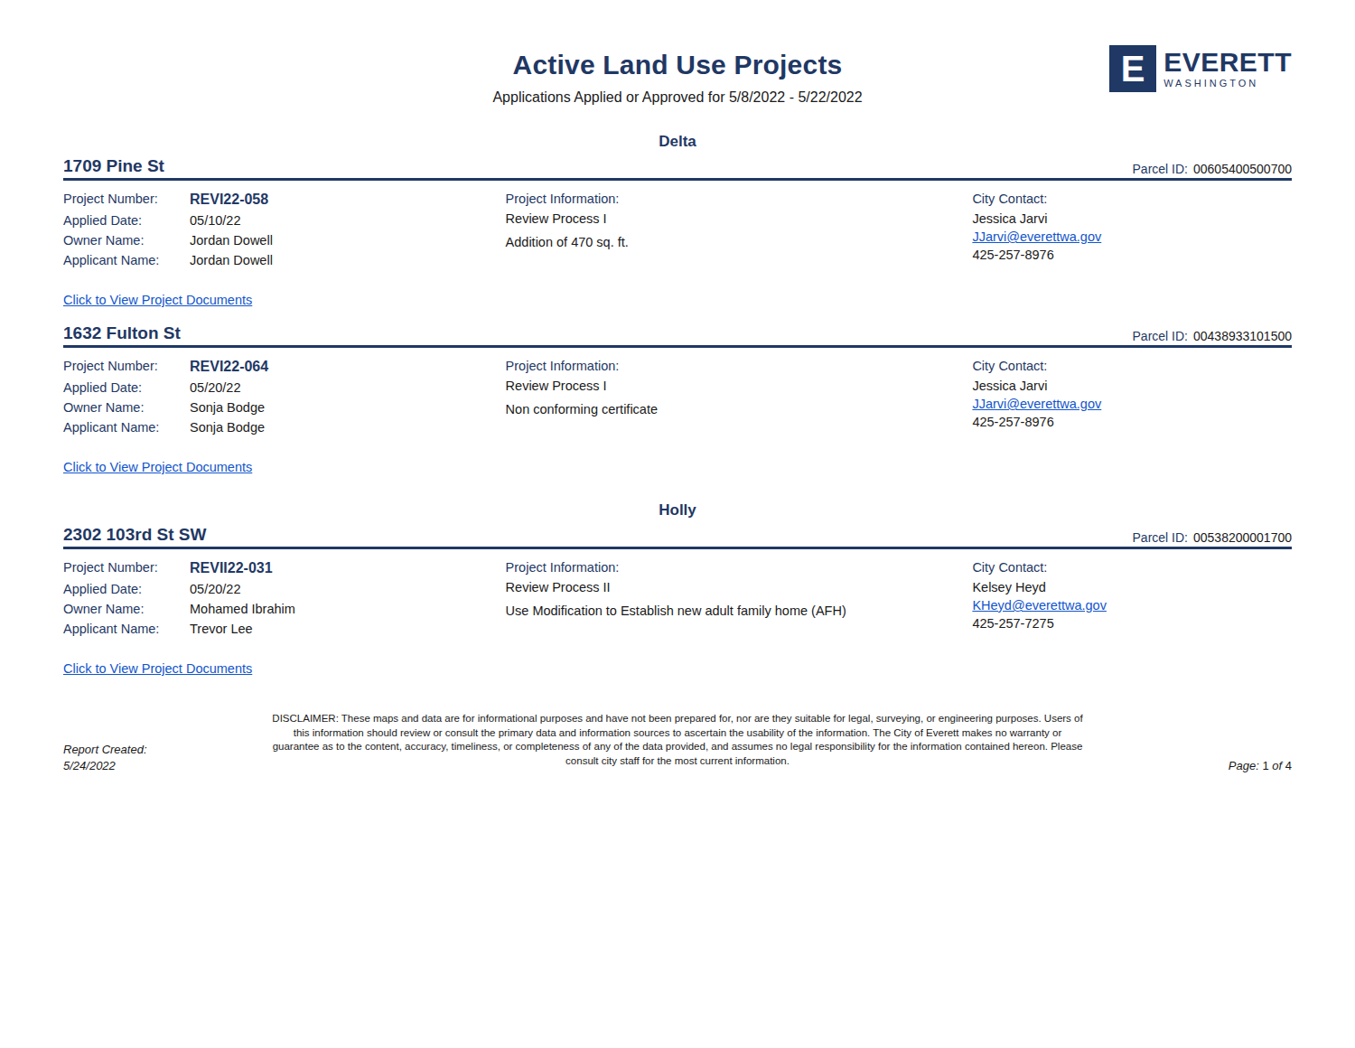Active Land Use Projects
Applications Applied or Approved for 5/8/2022 - 5/22/2022
E
EVERETT
WASHINGTON
Delta
1709 Pine St
Parcel ID: 00605400500700
Project Number: REVI22-058
Applied Date: 05/10/22
Owner Name: Jordan Dowell
Applicant Name: Jordan Dowell
Project Information:
Review Process I
Addition of 470 sq. ft.
City Contact:
Jessica Jarvi
JJarvi@everettwa.gov
425-257-8976
Click to View Project Documents
1632 Fulton St
Parcel ID: 00438933101500
Project Number: REVI22-064
Applied Date: 05/20/22
Owner Name: Sonja Bodge
Applicant Name: Sonja Bodge
Project Information:
Review Process I
Non conforming certificate
City Contact:
Jessica Jarvi
JJarvi@everettwa.gov
425-257-8976
Click to View Project Documents
Holly
2302 103rd St SW
Parcel ID: 00538200001700
Project Number: REVII22-031
Applied Date: 05/20/22
Owner Name: Mohamed Ibrahim
Applicant Name: Trevor Lee
Project Information:
Review Process II
Use Modification to Establish new adult family home (AFH)
City Contact:
Kelsey Heyd
KHeyd@everettwa.gov
425-257-7275
Click to View Project Documents
DISCLAIMER: These maps and data are for informational purposes and have not been prepared for, nor are they suitable for legal, surveying, or engineering purposes. Users of this information should review or consult the primary data and information sources to ascertain the usability of the information. The City of Everett makes no warranty or guarantee as to the content, accuracy, timeliness, or completeness of any of the data provided, and assumes no legal responsibility for the information contained hereon. Please consult city staff for the most current information.
Report Created:
5/24/2022
Page: 1 of 4